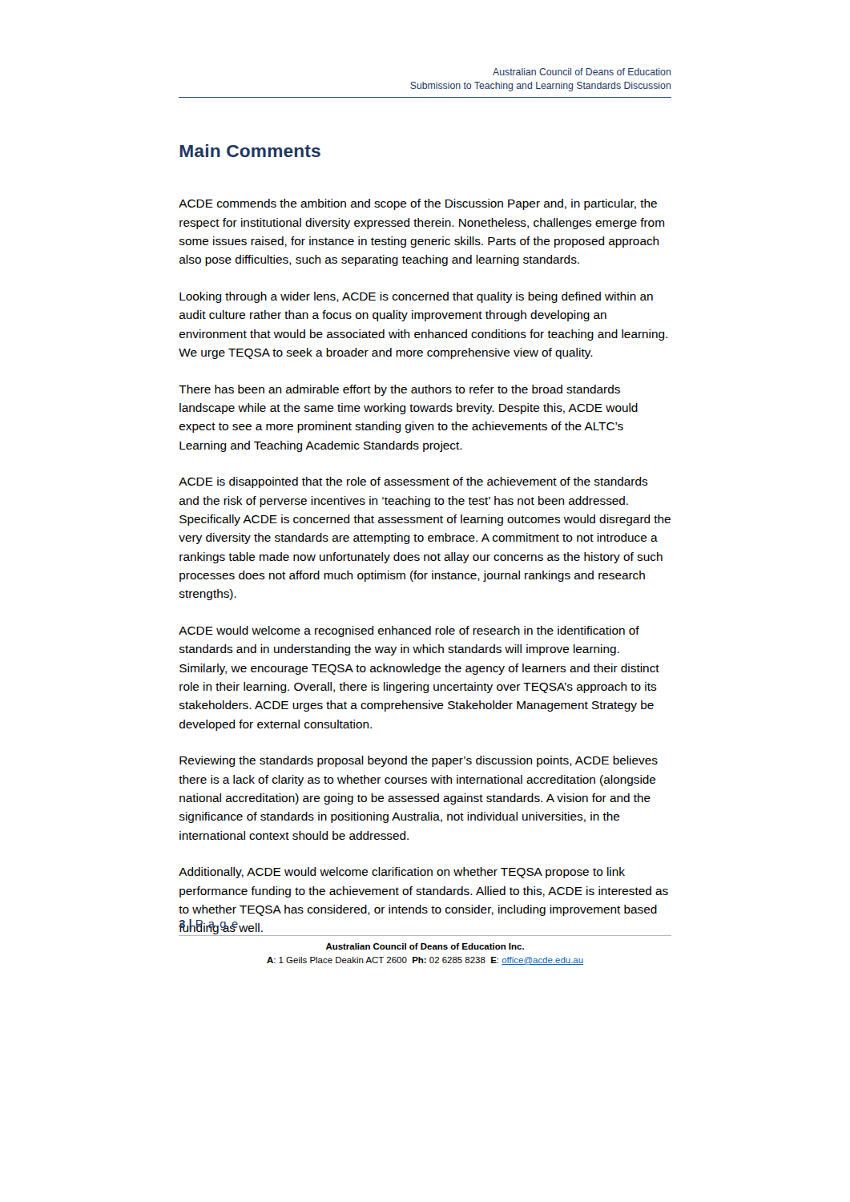Australian Council of Deans of Education
Submission to Teaching and Learning Standards Discussion
Main Comments
ACDE commends the ambition and scope of the Discussion Paper and, in particular, the respect for institutional diversity expressed therein. Nonetheless, challenges emerge from some issues raised, for instance in testing generic skills. Parts of the proposed approach also pose difficulties, such as separating teaching and learning standards.
Looking through a wider lens, ACDE is concerned that quality is being defined within an audit culture rather than a focus on quality improvement through developing an environment that would be associated with enhanced conditions for teaching and learning. We urge TEQSA to seek a broader and more comprehensive view of quality.
There has been an admirable effort by the authors to refer to the broad standards landscape while at the same time working towards brevity. Despite this, ACDE would expect to see a more prominent standing given to the achievements of the ALTC’s Learning and Teaching Academic Standards project.
ACDE is disappointed that the role of assessment of the achievement of the standards and the risk of perverse incentives in ‘teaching to the test’ has not been addressed. Specifically ACDE is concerned that assessment of learning outcomes would disregard the very diversity the standards are attempting to embrace. A commitment to not introduce a rankings table made now unfortunately does not allay our concerns as the history of such processes does not afford much optimism (for instance, journal rankings and research strengths).
ACDE would welcome a recognised enhanced role of research in the identification of standards and in understanding the way in which standards will improve learning. Similarly, we encourage TEQSA to acknowledge the agency of learners and their distinct role in their learning. Overall, there is lingering uncertainty over TEQSA’s approach to its stakeholders. ACDE urges that a comprehensive Stakeholder Management Strategy be developed for external consultation.
Reviewing the standards proposal beyond the paper’s discussion points, ACDE believes there is a lack of clarity as to whether courses with international accreditation (alongside national accreditation) are going to be assessed against standards. A vision for and the significance of standards in positioning Australia, not individual universities, in the international context should be addressed.
Additionally, ACDE would welcome clarification on whether TEQSA propose to link performance funding to the achievement of standards. Allied to this, ACDE is interested as to whether TEQSA has considered, or intends to consider, including improvement based funding as well.
3 | P a g e
Australian Council of Deans of Education Inc.
A: 1 Geils Place Deakin ACT 2600 Ph: 02 6285 8238 E: office@acde.edu.au